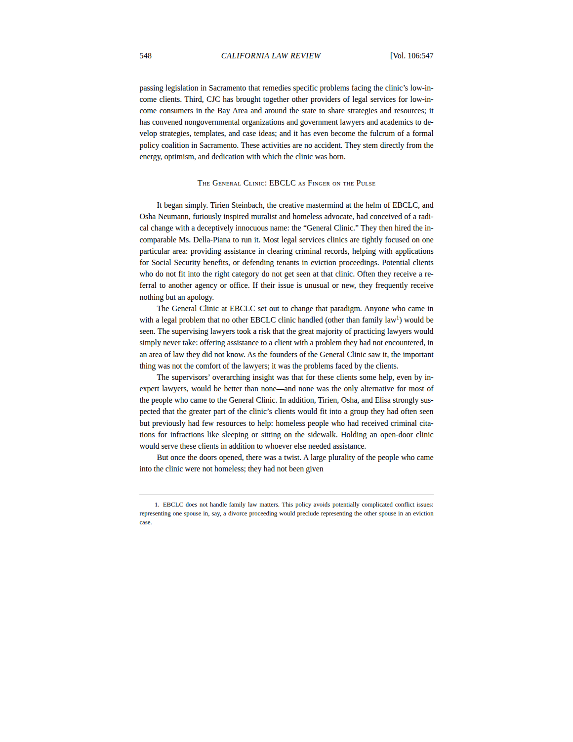548 CALIFORNIA LAW REVIEW [Vol. 106:547
passing legislation in Sacramento that remedies specific problems facing the clinic’s low-income clients. Third, CJC has brought together other providers of legal services for low-income consumers in the Bay Area and around the state to share strategies and resources; it has convened nongovernmental organizations and government lawyers and academics to develop strategies, templates, and case ideas; and it has even become the fulcrum of a formal policy coalition in Sacramento. These activities are no accident. They stem directly from the energy, optimism, and dedication with which the clinic was born.
The General Clinic: EBCLC as Finger on the Pulse
It began simply. Tirien Steinbach, the creative mastermind at the helm of EBCLC, and Osha Neumann, furiously inspired muralist and homeless advocate, had conceived of a radical change with a deceptively innocuous name: the “General Clinic.” They then hired the incomparable Ms. Della-Piana to run it. Most legal services clinics are tightly focused on one particular area: providing assistance in clearing criminal records, helping with applications for Social Security benefits, or defending tenants in eviction proceedings. Potential clients who do not fit into the right category do not get seen at that clinic. Often they receive a referral to another agency or office. If their issue is unusual or new, they frequently receive nothing but an apology.
The General Clinic at EBCLC set out to change that paradigm. Anyone who came in with a legal problem that no other EBCLC clinic handled (other than family law1) would be seen. The supervising lawyers took a risk that the great majority of practicing lawyers would simply never take: offering assistance to a client with a problem they had not encountered, in an area of law they did not know. As the founders of the General Clinic saw it, the important thing was not the comfort of the lawyers; it was the problems faced by the clients.
The supervisors’ overarching insight was that for these clients some help, even by inexpert lawyers, would be better than none—and none was the only alternative for most of the people who came to the General Clinic. In addition, Tirien, Osha, and Elisa strongly suspected that the greater part of the clinic’s clients would fit into a group they had often seen but previously had few resources to help: homeless people who had received criminal citations for infractions like sleeping or sitting on the sidewalk. Holding an open-door clinic would serve these clients in addition to whoever else needed assistance.
But once the doors opened, there was a twist. A large plurality of the people who came into the clinic were not homeless; they had not been given
1. EBCLC does not handle family law matters. This policy avoids potentially complicated conflict issues: representing one spouse in, say, a divorce proceeding would preclude representing the other spouse in an eviction case.